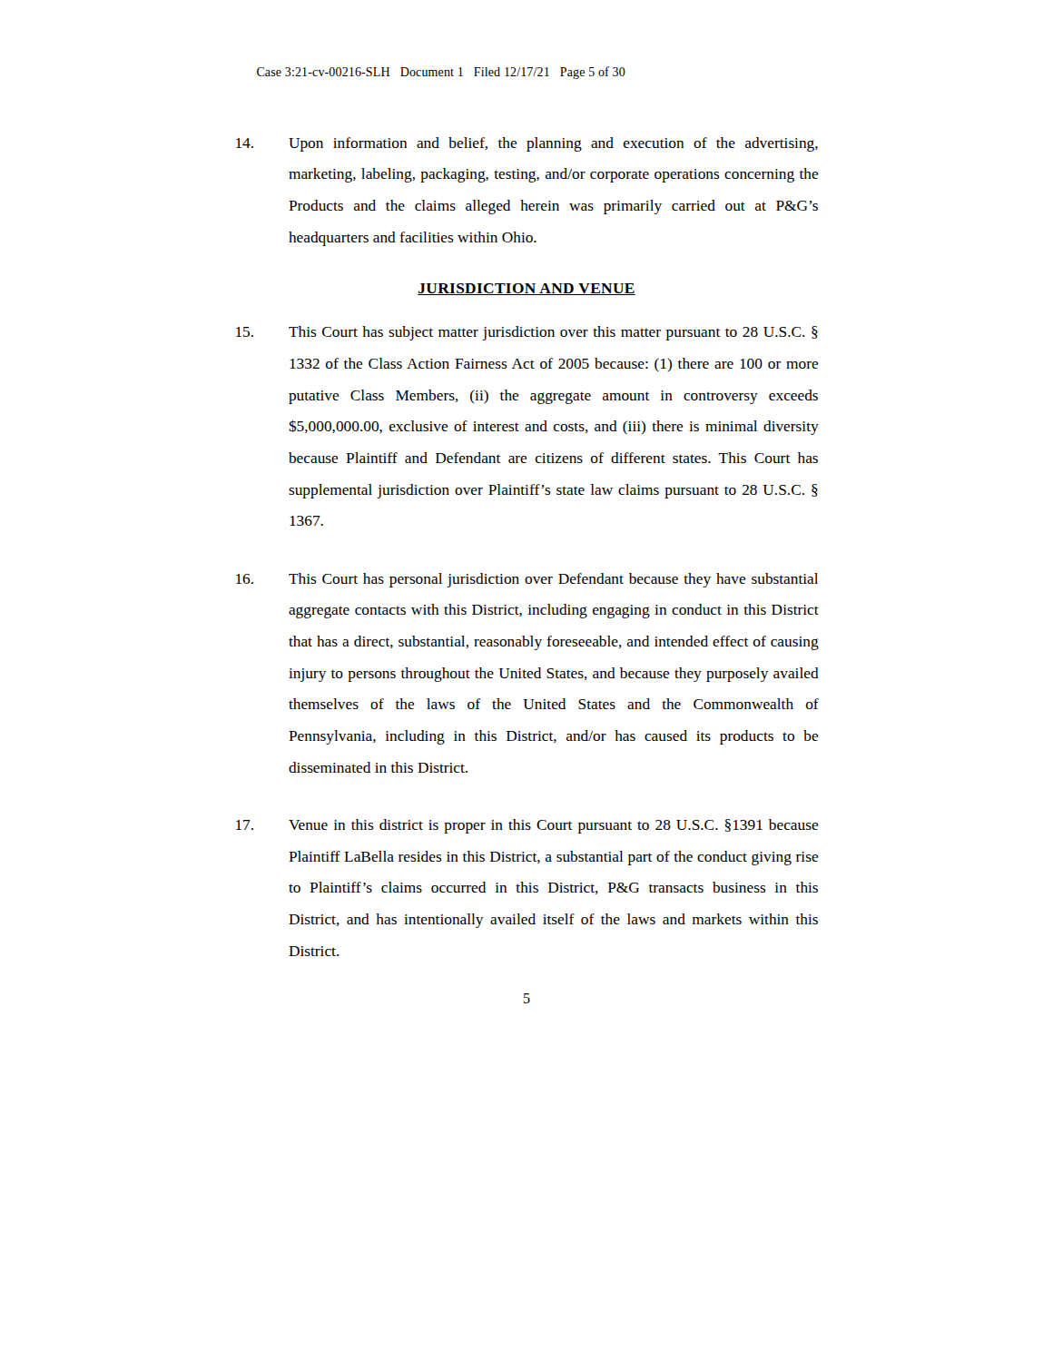Case 3:21-cv-00216-SLH Document 1 Filed 12/17/21 Page 5 of 30
14. Upon information and belief, the planning and execution of the advertising, marketing, labeling, packaging, testing, and/or corporate operations concerning the Products and the claims alleged herein was primarily carried out at P&G’s headquarters and facilities within Ohio.
JURISDICTION AND VENUE
15. This Court has subject matter jurisdiction over this matter pursuant to 28 U.S.C. § 1332 of the Class Action Fairness Act of 2005 because: (1) there are 100 or more putative Class Members, (ii) the aggregate amount in controversy exceeds $5,000,000.00, exclusive of interest and costs, and (iii) there is minimal diversity because Plaintiff and Defendant are citizens of different states. This Court has supplemental jurisdiction over Plaintiff’s state law claims pursuant to 28 U.S.C. § 1367.
16. This Court has personal jurisdiction over Defendant because they have substantial aggregate contacts with this District, including engaging in conduct in this District that has a direct, substantial, reasonably foreseeable, and intended effect of causing injury to persons throughout the United States, and because they purposely availed themselves of the laws of the United States and the Commonwealth of Pennsylvania, including in this District, and/or has caused its products to be disseminated in this District.
17. Venue in this district is proper in this Court pursuant to 28 U.S.C. §1391 because Plaintiff LaBella resides in this District, a substantial part of the conduct giving rise to Plaintiff’s claims occurred in this District, P&G transacts business in this District, and has intentionally availed itself of the laws and markets within this District.
5